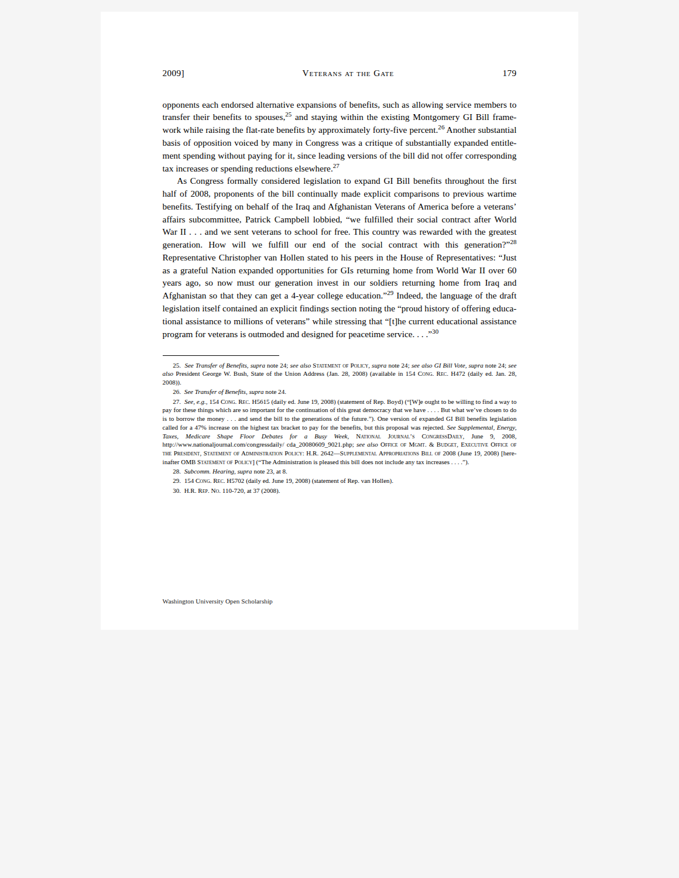2009] Veterans at the Gate 179
opponents each endorsed alternative expansions of benefits, such as allowing service members to transfer their benefits to spouses,25 and staying within the existing Montgomery GI Bill framework while raising the flat-rate benefits by approximately forty-five percent.26 Another substantial basis of opposition voiced by many in Congress was a critique of substantially expanded entitlement spending without paying for it, since leading versions of the bill did not offer corresponding tax increases or spending reductions elsewhere.27
As Congress formally considered legislation to expand GI Bill benefits throughout the first half of 2008, proponents of the bill continually made explicit comparisons to previous wartime benefits. Testifying on behalf of the Iraq and Afghanistan Veterans of America before a veterans’ affairs subcommittee, Patrick Campbell lobbied, “we fulfilled their social contract after World War II . . . and we sent veterans to school for free. This country was rewarded with the greatest generation. How will we fulfill our end of the social contract with this generation?”28 Representative Christopher van Hollen stated to his peers in the House of Representatives: “Just as a grateful Nation expanded opportunities for GIs returning home from World War II over 60 years ago, so now must our generation invest in our soldiers returning home from Iraq and Afghanistan so that they can get a 4-year college education.”29 Indeed, the language of the draft legislation itself contained an explicit findings section noting the “proud history of offering educational assistance to millions of veterans” while stressing that “[t]he current educational assistance program for veterans is outmoded and designed for peacetime service. . . .”30
25. See Transfer of Benefits, supra note 24; see also Statement of Policy, supra note 24; see also GI Bill Vote, supra note 24; see also President George W. Bush, State of the Union Address (Jan. 28, 2008) (available in 154 Cong. Rec. H472 (daily ed. Jan. 28, 2008)).
26. See Transfer of Benefits, supra note 24.
27. See, e.g., 154 Cong. Rec. H5615 (daily ed. June 19, 2008) (statement of Rep. Boyd) (“[W]e ought to be willing to find a way to pay for these things which are so important for the continuation of this great democracy that we have . . . . But what we’ve chosen to do is to borrow the money . . . and send the bill to the generations of the future.”). One version of expanded GI Bill benefits legislation called for a 47% increase on the highest tax bracket to pay for the benefits, but this proposal was rejected. See Supplemental, Energy, Taxes, Medicare Shape Floor Debates for a Busy Week, National Journal’s CongressDaily, June 9, 2008, http://www.nationaljournal.com/congressdaily/ cda_20080609_9021.php; see also Office of Mgmt. & Budget, Executive Office of the President, Statement of Administration Policy: H.R. 2642—Supplemental Appropriations Bill of 2008 (June 19, 2008) [hereinafter OMB Statement of Policy] (“The Administration is pleased this bill does not include any tax increases . . . .”).
28. Subcomm. Hearing, supra note 23, at 8.
29. 154 Cong. Rec. H5702 (daily ed. June 19, 2008) (statement of Rep. van Hollen).
30. H.R. Rep. No. 110-720, at 37 (2008).
Washington University Open Scholarship